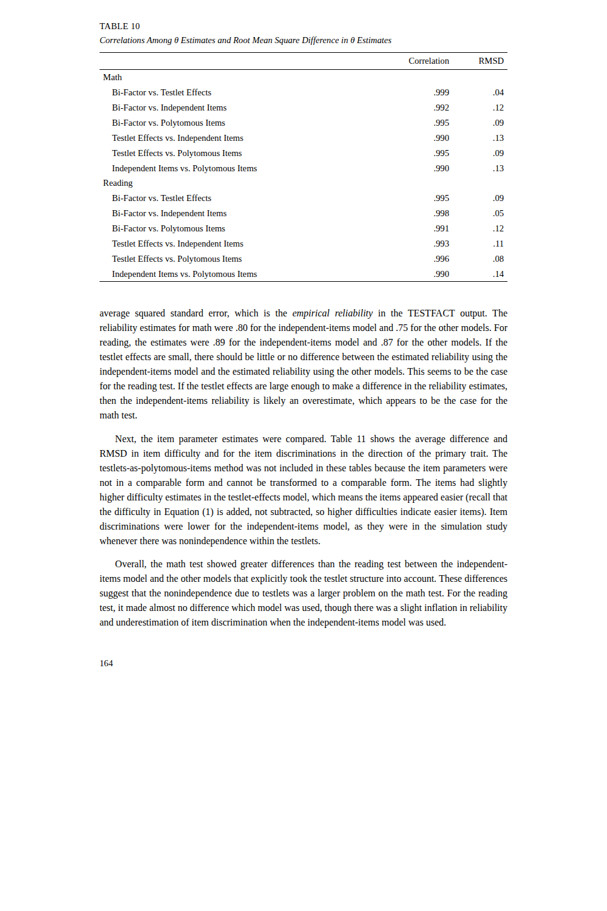TABLE 10
Correlations Among θ Estimates and Root Mean Square Difference in θ Estimates
| | Correlation | RMSD |
| --- | --- | --- |
| Math | | |
| Bi-Factor vs. Testlet Effects | .999 | .04 |
| Bi-Factor vs. Independent Items | .992 | .12 |
| Bi-Factor vs. Polytomous Items | .995 | .09 |
| Testlet Effects vs. Independent Items | .990 | .13 |
| Testlet Effects vs. Polytomous Items | .995 | .09 |
| Independent Items vs. Polytomous Items | .990 | .13 |
| Reading | | |
| Bi-Factor vs. Testlet Effects | .995 | .09 |
| Bi-Factor vs. Independent Items | .998 | .05 |
| Bi-Factor vs. Polytomous Items | .991 | .12 |
| Testlet Effects vs. Independent Items | .993 | .11 |
| Testlet Effects vs. Polytomous Items | .996 | .08 |
| Independent Items vs. Polytomous Items | .990 | .14 |
average squared standard error, which is the empirical reliability in the TESTFACT output. The reliability estimates for math were .80 for the independent-items model and .75 for the other models. For reading, the estimates were .89 for the independent-items model and .87 for the other models. If the testlet effects are small, there should be little or no difference between the estimated reliability using the independent-items model and the estimated reliability using the other models. This seems to be the case for the reading test. If the testlet effects are large enough to make a difference in the reliability estimates, then the independent-items reliability is likely an overestimate, which appears to be the case for the math test.
Next, the item parameter estimates were compared. Table 11 shows the average difference and RMSD in item difficulty and for the item discriminations in the direction of the primary trait. The testlets-as-polytomous-items method was not included in these tables because the item parameters were not in a comparable form and cannot be transformed to a comparable form. The items had slightly higher difficulty estimates in the testlet-effects model, which means the items appeared easier (recall that the difficulty in Equation (1) is added, not subtracted, so higher difficulties indicate easier items). Item discriminations were lower for the independent-items model, as they were in the simulation study whenever there was nonindependence within the testlets.
Overall, the math test showed greater differences than the reading test between the independent-items model and the other models that explicitly took the testlet structure into account. These differences suggest that the nonindependence due to testlets was a larger problem on the math test. For the reading test, it made almost no difference which model was used, though there was a slight inflation in reliability and underestimation of item discrimination when the independent-items model was used.
164